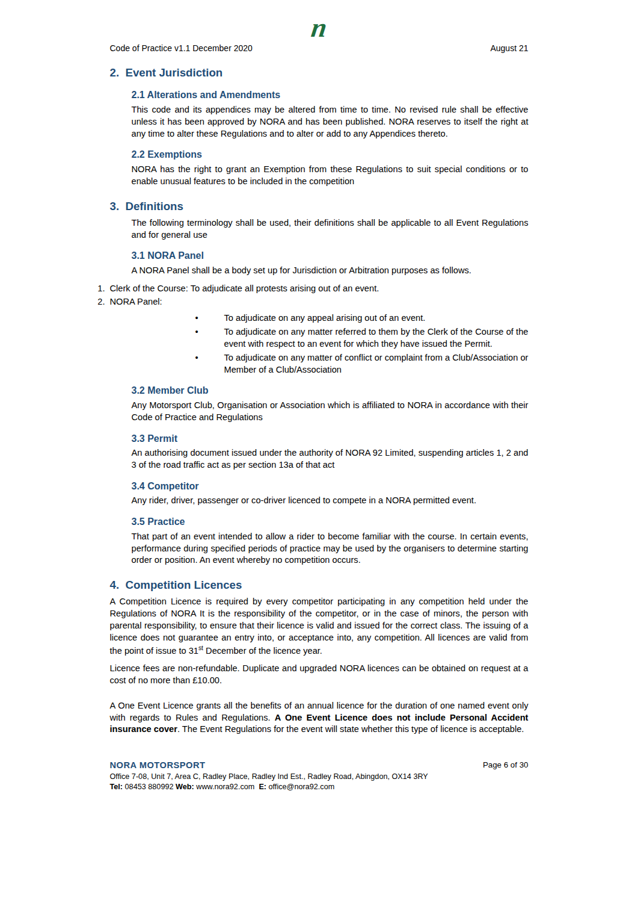n
Code of Practice v1.1 December 2020
August 21
2. Event Jurisdiction
2.1 Alterations and Amendments
This code and its appendices may be altered from time to time. No revised rule shall be effective unless it has been approved by NORA and has been published. NORA reserves to itself the right at any time to alter these Regulations and to alter or add to any Appendices thereto.
2.2 Exemptions
NORA has the right to grant an Exemption from these Regulations to suit special conditions or to enable unusual features to be included in the competition
3. Definitions
The following terminology shall be used, their definitions shall be applicable to all Event Regulations and for general use
3.1 NORA Panel
A NORA Panel shall be a body set up for Jurisdiction or Arbitration purposes as follows.
1. Clerk of the Course: To adjudicate all protests arising out of an event.
2. NORA Panel:
To adjudicate on any appeal arising out of an event.
To adjudicate on any matter referred to them by the Clerk of the Course of the event with respect to an event for which they have issued the Permit.
To adjudicate on any matter of conflict or complaint from a Club/Association or Member of a Club/Association
3.2 Member Club
Any Motorsport Club, Organisation or Association which is affiliated to NORA in accordance with their Code of Practice and Regulations
3.3 Permit
An authorising document issued under the authority of NORA 92 Limited, suspending articles 1, 2 and 3 of the road traffic act as per section 13a of that act
3.4 Competitor
Any rider, driver, passenger or co-driver licenced to compete in a NORA permitted event.
3.5 Practice
That part of an event intended to allow a rider to become familiar with the course. In certain events, performance during specified periods of practice may be used by the organisers to determine starting order or position. An event whereby no competition occurs.
4. Competition Licences
A Competition Licence is required by every competitor participating in any competition held under the Regulations of NORA It is the responsibility of the competitor, or in the case of minors, the person with parental responsibility, to ensure that their licence is valid and issued for the correct class. The issuing of a licence does not guarantee an entry into, or acceptance into, any competition. All licences are valid from the point of issue to 31st December of the licence year.
Licence fees are non-refundable. Duplicate and upgraded NORA licences can be obtained on request at a cost of no more than £10.00.
A One Event Licence grants all the benefits of an annual licence for the duration of one named event only with regards to Rules and Regulations. A One Event Licence does not include Personal Accident insurance cover. The Event Regulations for the event will state whether this type of licence is acceptable.
Page 6 of 30
NORA MOTORSPORT
Office 7-08, Unit 7, Area C, Radley Place, Radley Ind Est., Radley Road, Abingdon, OX14 3RY
Tel: 08453 880992 Web: www.nora92.com E: office@nora92.com